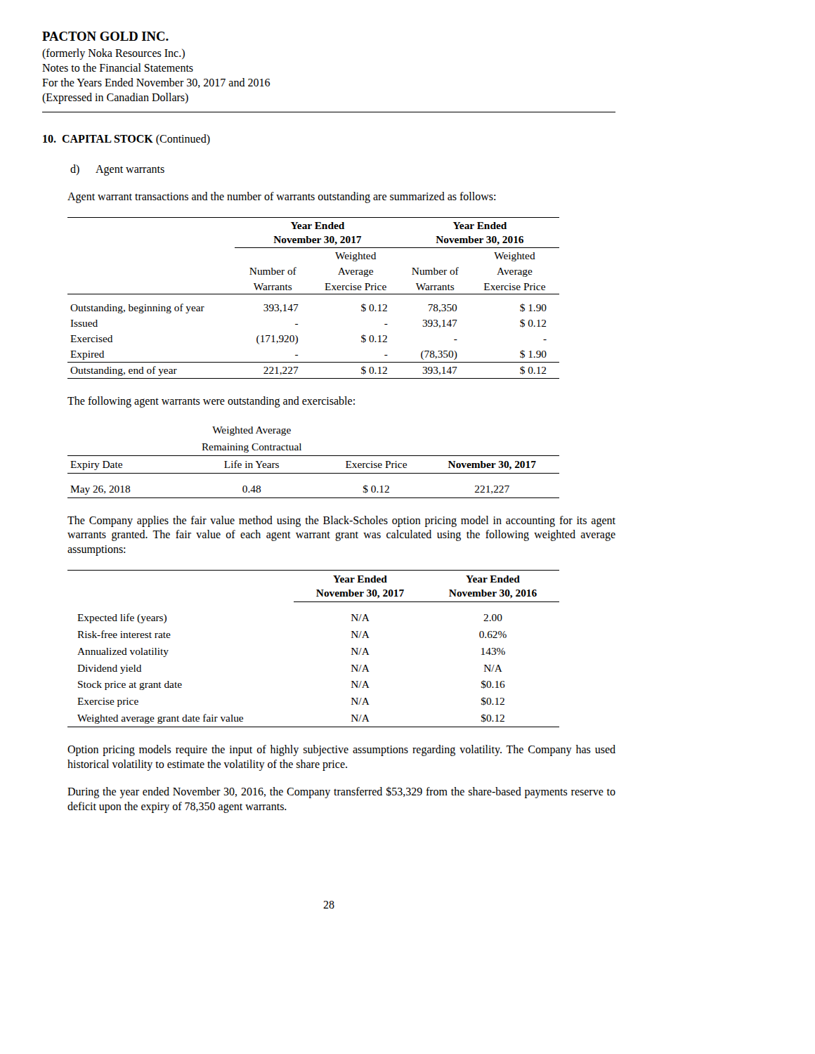PACTON GOLD INC.
(formerly Noka Resources Inc.)
Notes to the Financial Statements
For the Years Ended November 30, 2017 and 2016
(Expressed in Canadian Dollars)
10. CAPITAL STOCK (Continued)
d) Agent warrants
Agent warrant transactions and the number of warrants outstanding are summarized as follows:
| | Year Ended November 30, 2017 | Year Ended November 30, 2016 |
| | | Weighted | | Weighted |
| | Number of | Average | Number of | Average |
| | Warrants | Exercise Price | Warrants | Exercise Price |
| Outstanding, beginning of year | 393,147 | $ 0.12 | 78,350 | $ 1.90 |
| Issued | - | - | 393,147 | $ 0.12 |
| Exercised | (171,920) | $ 0.12 | - | - |
| Expired | - | - | (78,350) | $ 1.90 |
| Outstanding, end of year | 221,227 | $ 0.12 | 393,147 | $ 0.12 |
The following agent warrants were outstanding and exercisable:
| | Weighted Average | | |
| | Remaining Contractual | | |
| Expiry Date | Life in Years | Exercise Price | November 30, 2017 |
| May 26, 2018 | 0.48 | $ 0.12 | 221,227 |
The Company applies the fair value method using the Black-Scholes option pricing model in accounting for its agent warrants granted. The fair value of each agent warrant grant was calculated using the following weighted average assumptions:
| | Year Ended November 30, 2017 | Year Ended November 30, 2016 |
| Expected life (years) | N/A | 2.00 |
| Risk-free interest rate | N/A | 0.62% |
| Annualized volatility | N/A | 143% |
| Dividend yield | N/A | N/A |
| Stock price at grant date | N/A | $0.16 |
| Exercise price | N/A | $0.12 |
| Weighted average grant date fair value | N/A | $0.12 |
Option pricing models require the input of highly subjective assumptions regarding volatility. The Company has used historical volatility to estimate the volatility of the share price.
During the year ended November 30, 2016, the Company transferred $53,329 from the share-based payments reserve to deficit upon the expiry of 78,350 agent warrants.
28